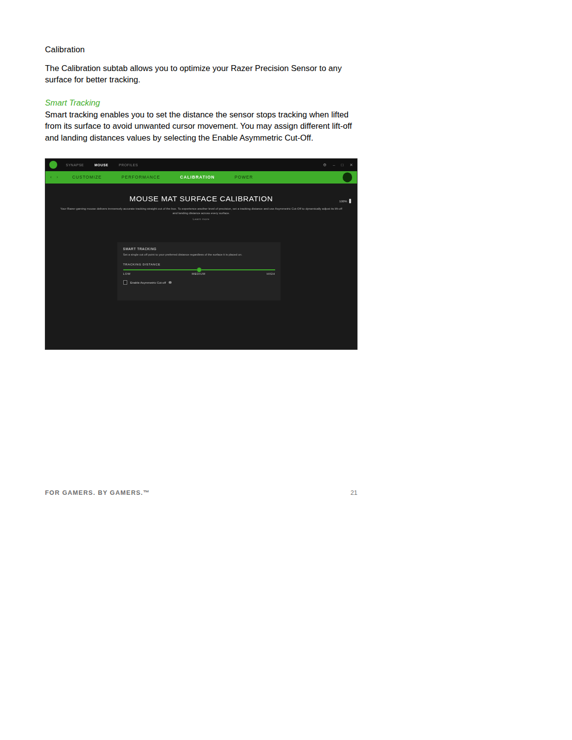Calibration
The Calibration subtab allows you to optimize your Razer Precision Sensor to any surface for better tracking.
Smart Tracking
Smart tracking enables you to set the distance the sensor stops tracking when lifted from its surface to avoid unwanted cursor movement. You may assign different lift-off and landing distances values by selecting the Enable Asymmetric Cut-Off.
SYNAPSE MOUSE PROFILES
⚙ – □ ✕
‹ ›
CUSTOMIZE PERFORMANCE CALIBRATION POWER
100%
MOUSE MAT SURFACE CALIBRATION
Your Razer gaming mouse delivers immensely accurate tracking straight out of the box. To experience another level of precision, set a tracking distance and use Asymmetric Cut-Off to dynamically adjust its lift-off and landing distance across every surface.
Learn more
SMART TRACKING
Set a single cut off point to your preferred distance regardless of the surface it is placed on.
TRACKING DISTANCE
LOW MEDIUM HIGH
Enable Asymmetric Cut-off
RAZER GIGANTUS V2 PAD
FOR GAMERS. BY GAMERS.™
21